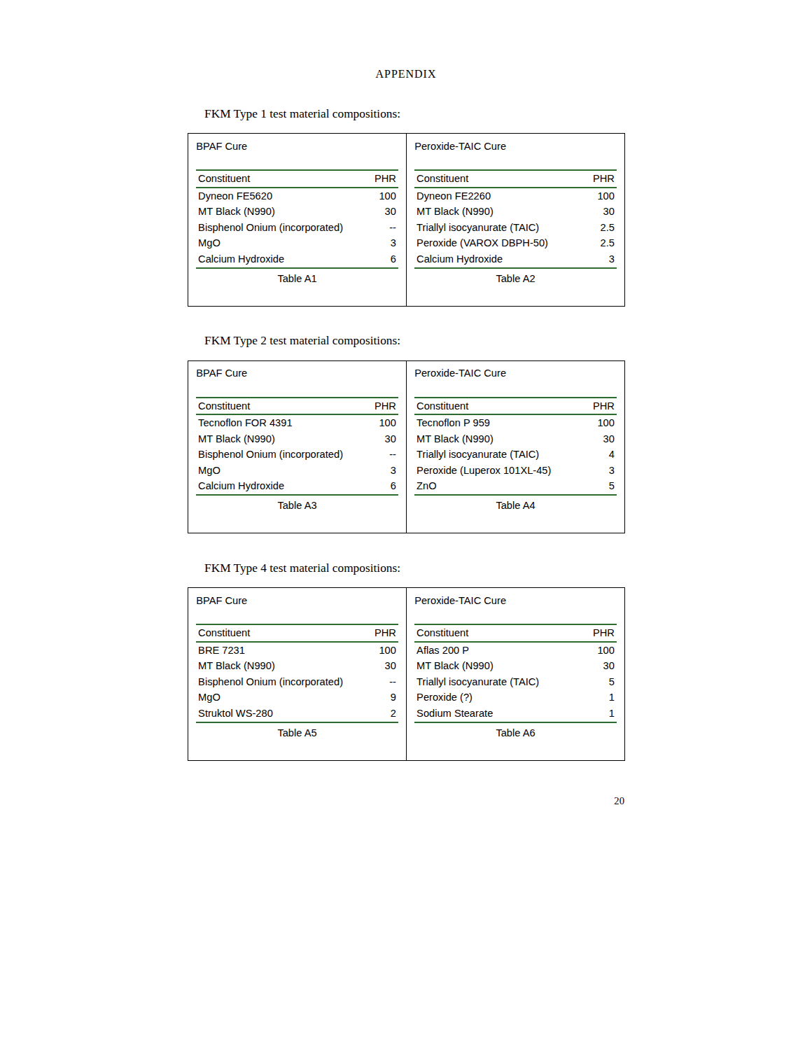APPENDIX
FKM Type 1 test material compositions:
BPAF Cure
| Constituent | PHR |
| --- | --- |
| Dyneon FE5620 | 100 |
| MT Black (N990) | 30 |
| Bisphenol Onium (incorporated) | -- |
| MgO | 3 |
| Calcium Hydroxide | 6 |
Table A1
Peroxide-TAIC Cure
| Constituent | PHR |
| --- | --- |
| Dyneon FE2260 | 100 |
| MT Black (N990) | 30 |
| Triallyl isocyanurate (TAIC) | 2.5 |
| Peroxide (VAROX DBPH-50) | 2.5 |
| Calcium Hydroxide | 3 |
Table A2
FKM Type 2 test material compositions:
BPAF Cure
| Constituent | PHR |
| --- | --- |
| Tecnoflon FOR 4391 | 100 |
| MT Black (N990) | 30 |
| Bisphenol Onium (incorporated) | -- |
| MgO | 3 |
| Calcium Hydroxide | 6 |
Table A3
Peroxide-TAIC Cure
| Constituent | PHR |
| --- | --- |
| Tecnoflon P 959 | 100 |
| MT Black (N990) | 30 |
| Triallyl isocyanurate (TAIC) | 4 |
| Peroxide (Luperox 101XL-45) | 3 |
| ZnO | 5 |
Table A4
FKM Type 4 test material compositions:
BPAF Cure
| Constituent | PHR |
| --- | --- |
| BRE 7231 | 100 |
| MT Black (N990) | 30 |
| Bisphenol Onium (incorporated) | -- |
| MgO | 9 |
| Struktol WS-280 | 2 |
Table A5
Peroxide-TAIC Cure
| Constituent | PHR |
| --- | --- |
| Aflas 200 P | 100 |
| MT Black (N990) | 30 |
| Triallyl isocyanurate (TAIC) | 5 |
| Peroxide (?) | 1 |
| Sodium Stearate | 1 |
Table A6
20